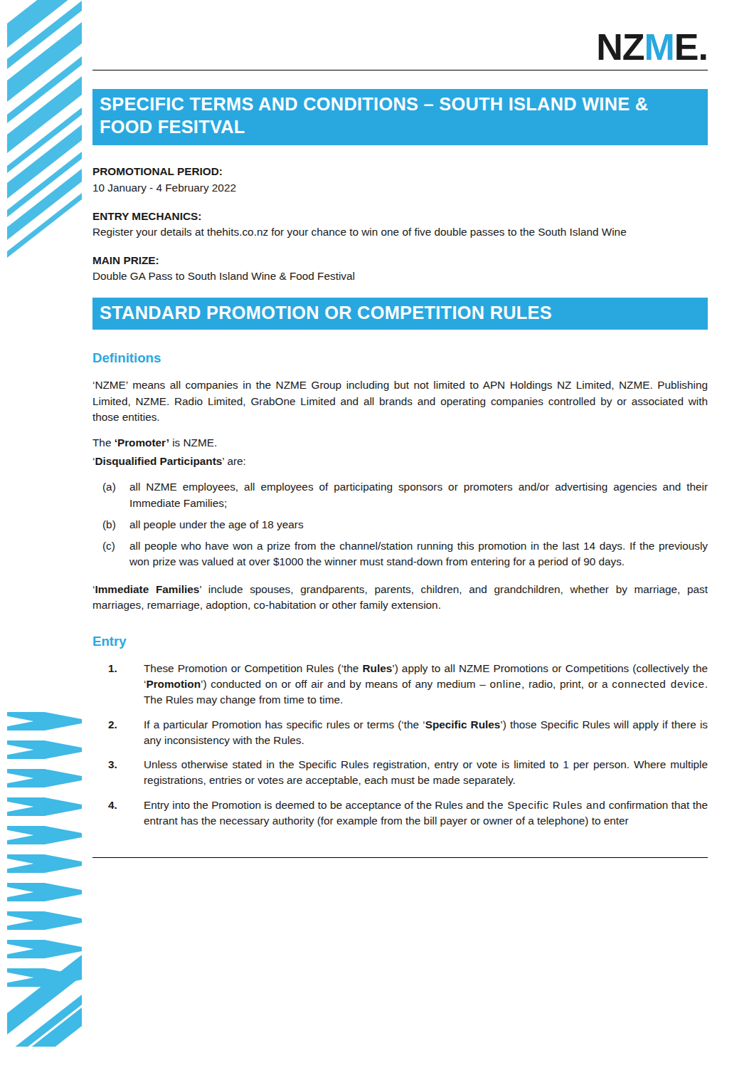NZME.
SPECIFIC TERMS AND CONDITIONS – SOUTH ISLAND WINE & FOOD FESITVAL
PROMOTIONAL PERIOD:
10 January - 4 February 2022
ENTRY MECHANICS:
Register your details at thehits.co.nz for your chance to win one of five double passes to the South Island Wine
MAIN PRIZE:
Double GA Pass to South Island Wine & Food Festival
STANDARD PROMOTION OR COMPETITION RULES
Definitions
‘NZME’ means all companies in the NZME Group including but not limited to APN Holdings NZ Limited, NZME. Publishing Limited, NZME. Radio Limited, GrabOne Limited and all brands and operating companies controlled by or associated with those entities.
The ‘Promoter’ is NZME.
‘Disqualified Participants’ are:
(a) all NZME employees, all employees of participating sponsors or promoters and/or advertising agencies and their Immediate Families;
(b) all people under the age of 18 years
(c) all people who have won a prize from the channel/station running this promotion in the last 14 days. If the previously won prize was valued at over $1000 the winner must stand-down from entering for a period of 90 days.
‘Immediate Families’ include spouses, grandparents, parents, children, and grandchildren, whether by marriage, past marriages, remarriage, adoption, co-habitation or other family extension.
Entry
These Promotion or Competition Rules (‘the Rules’) apply to all NZME Promotions or Competitions (collectively the ‘Promotion’) conducted on or off air and by means of any medium – online, radio, print, or a connected device. The Rules may change from time to time.
If a particular Promotion has specific rules or terms (‘the ‘Specific Rules’) those Specific Rules will apply if there is any inconsistency with the Rules.
Unless otherwise stated in the Specific Rules registration, entry or vote is limited to 1 per person. Where multiple registrations, entries or votes are acceptable, each must be made separately.
Entry into the Promotion is deemed to be acceptance of the Rules and the Specific Rules and confirmation that the entrant has the necessary authority (for example from the bill payer or owner of a telephone) to enter